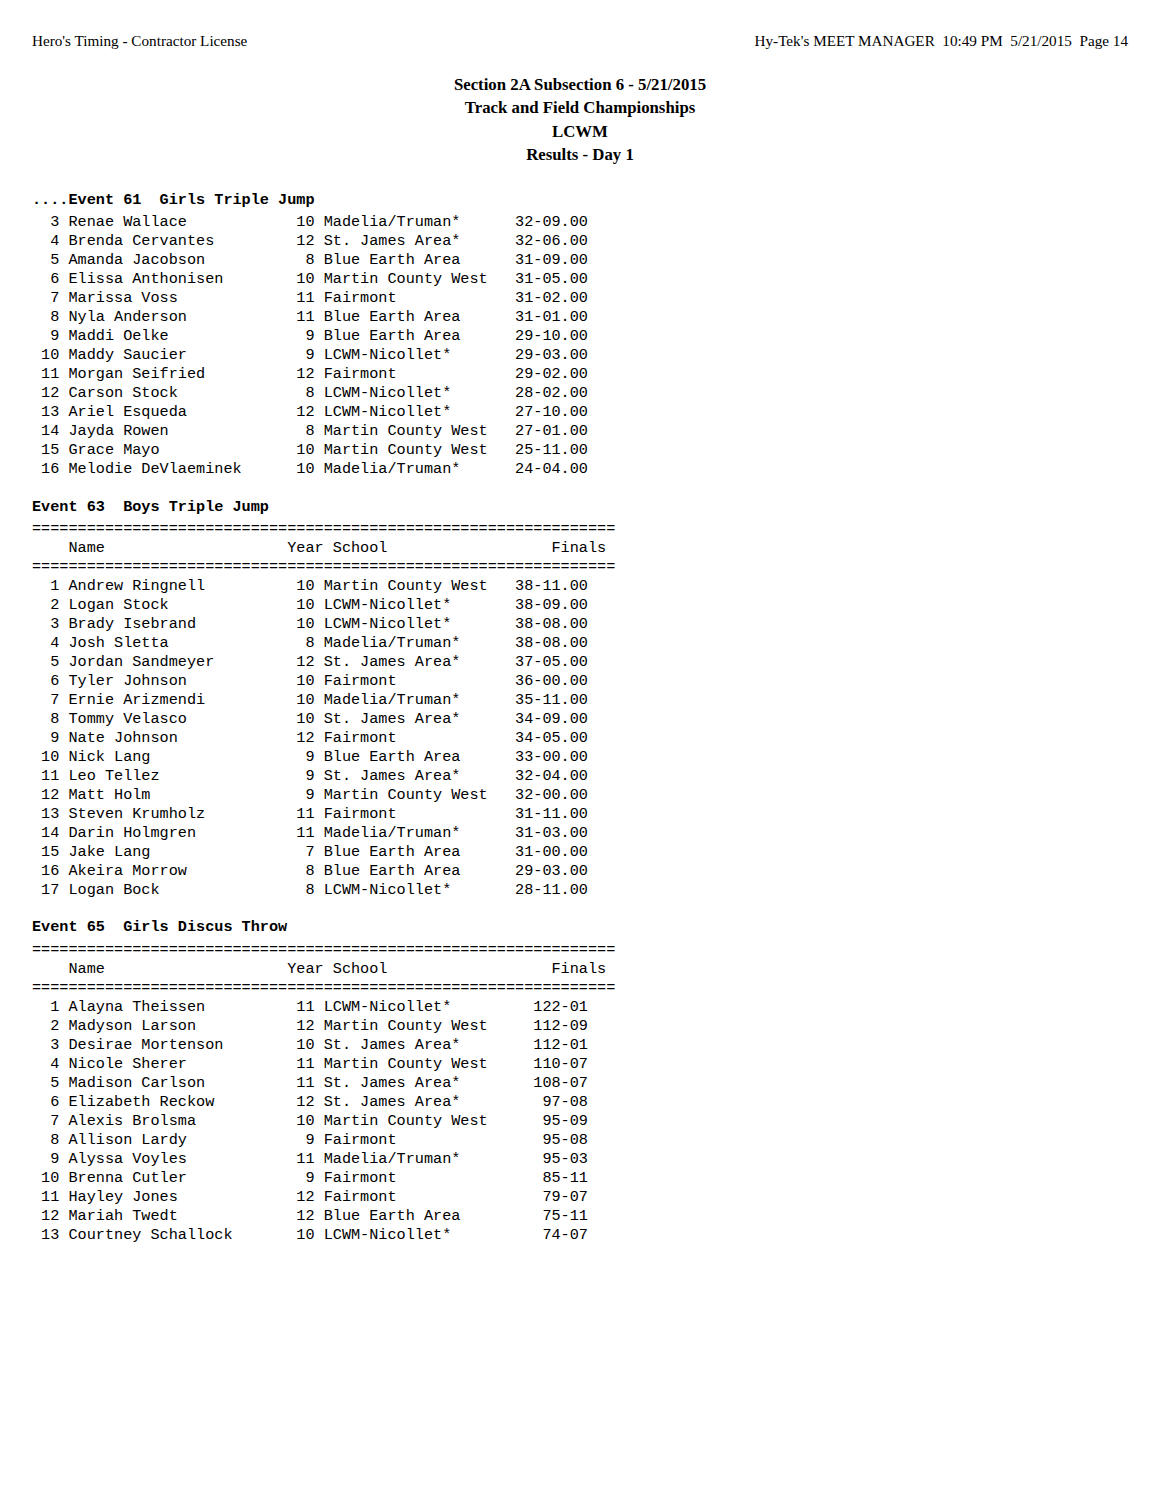Hero's Timing - Contractor License Hy-Tek's MEET MANAGER 10:49 PM 5/21/2015 Page 14
Section 2A Subsection 6 - 5/21/2015
Track and Field Championships
LCWM
Results - Day 1
....Event 61 Girls Triple Jump
  3 Renae Wallace            10 Madelia/Truman*      32-09.00
  4 Brenda Cervantes         12 St. James Area*      32-06.00
  5 Amanda Jacobson           8 Blue Earth Area      31-09.00
  6 Elissa Anthonisen        10 Martin County West   31-05.00
  7 Marissa Voss             11 Fairmont             31-02.00
  8 Nyla Anderson            11 Blue Earth Area      31-01.00
  9 Maddi Oelke               9 Blue Earth Area      29-10.00
 10 Maddy Saucier             9 LCWM-Nicollet*       29-03.00
 11 Morgan Seifried          12 Fairmont             29-02.00
 12 Carson Stock              8 LCWM-Nicollet*       28-02.00
 13 Ariel Esqueda            12 LCWM-Nicollet*       27-10.00
 14 Jayda Rowen               8 Martin County West   27-01.00
 15 Grace Mayo               10 Martin County West   25-11.00
 16 Melodie DeVlaeminek      10 Madelia/Truman*      24-04.00
Event 63 Boys Triple Jump
================================================================
    Name                    Year School                  Finals
================================================================
  1 Andrew Ringnell          10 Martin County West   38-11.00
  2 Logan Stock              10 LCWM-Nicollet*       38-09.00
  3 Brady Isebrand           10 LCWM-Nicollet*       38-08.00
  4 Josh Sletta               8 Madelia/Truman*      38-08.00
  5 Jordan Sandmeyer         12 St. James Area*      37-05.00
  6 Tyler Johnson            10 Fairmont             36-00.00
  7 Ernie Arizmendi          10 Madelia/Truman*      35-11.00
  8 Tommy Velasco            10 St. James Area*      34-09.00
  9 Nate Johnson             12 Fairmont             34-05.00
 10 Nick Lang                 9 Blue Earth Area      33-00.00
 11 Leo Tellez                9 St. James Area*      32-04.00
 12 Matt Holm                 9 Martin County West   32-00.00
 13 Steven Krumholz          11 Fairmont             31-11.00
 14 Darin Holmgren           11 Madelia/Truman*      31-03.00
 15 Jake Lang                 7 Blue Earth Area      31-00.00
 16 Akeira Morrow             8 Blue Earth Area      29-03.00
 17 Logan Bock                8 LCWM-Nicollet*       28-11.00
Event 65 Girls Discus Throw
================================================================
    Name                    Year School                  Finals
================================================================
  1 Alayna Theissen          11 LCWM-Nicollet*         122-01
  2 Madyson Larson           12 Martin County West     112-09
  3 Desirae Mortenson        10 St. James Area*        112-01
  4 Nicole Sherer            11 Martin County West     110-07
  5 Madison Carlson          11 St. James Area*        108-07
  6 Elizabeth Reckow         12 St. James Area*         97-08
  7 Alexis Brolsma           10 Martin County West      95-09
  8 Allison Lardy             9 Fairmont                95-08
  9 Alyssa Voyles            11 Madelia/Truman*         95-03
 10 Brenna Cutler             9 Fairmont                85-11
 11 Hayley Jones             12 Fairmont                79-07
 12 Mariah Twedt             12 Blue Earth Area         75-11
 13 Courtney Schallock       10 LCWM-Nicollet*          74-07